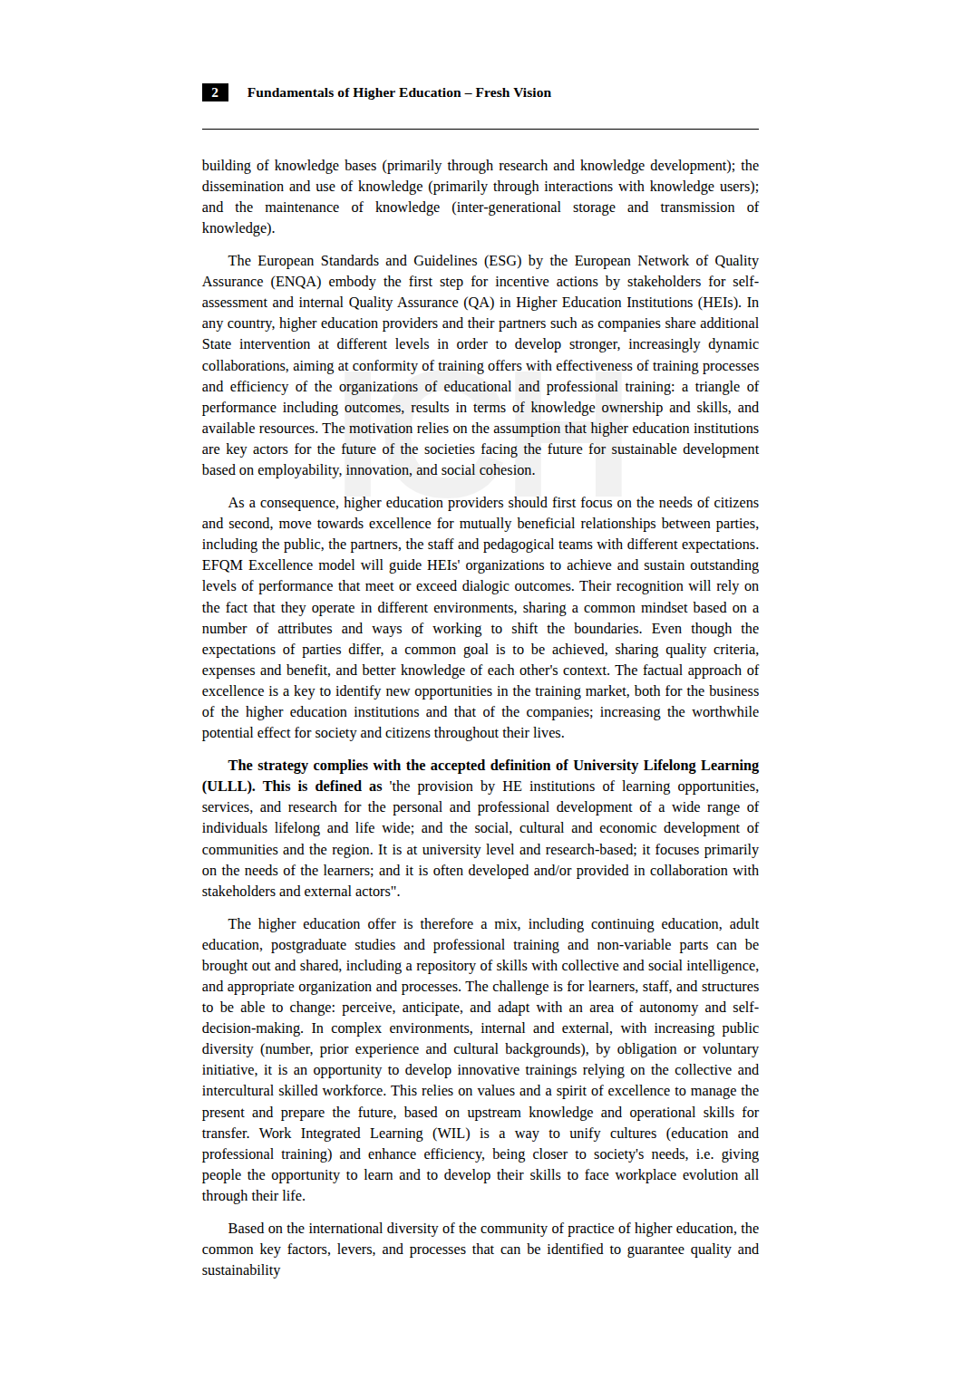ICH
2
Fundamentals of Higher Education – Fresh Vision
building of knowledge bases (primarily through research and knowledge development); the dissemination and use of knowledge (primarily through interactions with knowledge users); and the maintenance of knowledge (inter-generational storage and transmission of knowledge).
The European Standards and Guidelines (ESG) by the European Network of Quality Assurance (ENQA) embody the first step for incentive actions by stakeholders for self-assessment and internal Quality Assurance (QA) in Higher Education Institutions (HEIs). In any country, higher education providers and their partners such as companies share additional State intervention at different levels in order to develop stronger, increasingly dynamic collaborations, aiming at conformity of training offers with effectiveness of training processes and efficiency of the organizations of educational and professional training: a triangle of performance including outcomes, results in terms of knowledge ownership and skills, and available resources. The motivation relies on the assumption that higher education institutions are key actors for the future of the societies facing the future for sustainable development based on employability, innovation, and social cohesion.
As a consequence, higher education providers should first focus on the needs of citizens and second, move towards excellence for mutually beneficial relationships between parties, including the public, the partners, the staff and pedagogical teams with different expectations. EFQM Excellence model will guide HEIs' organizations to achieve and sustain outstanding levels of performance that meet or exceed dialogic outcomes. Their recognition will rely on the fact that they operate in different environments, sharing a common mindset based on a number of attributes and ways of working to shift the boundaries. Even though the expectations of parties differ, a common goal is to be achieved, sharing quality criteria, expenses and benefit, and better knowledge of each other's context. The factual approach of excellence is a key to identify new opportunities in the training market, both for the business of the higher education institutions and that of the companies; increasing the worthwhile potential effect for society and citizens throughout their lives.
The strategy complies with the accepted definition of University Lifelong Learning (ULLL). This is defined as 'the provision by HE institutions of learning opportunities, services, and research for the personal and professional development of a wide range of individuals lifelong and life wide; and the social, cultural and economic development of communities and the region. It is at university level and research-based; it focuses primarily on the needs of the learners; and it is often developed and/or provided in collaboration with stakeholders and external actors".
The higher education offer is therefore a mix, including continuing education, adult education, postgraduate studies and professional training and non-variable parts can be brought out and shared, including a repository of skills with collective and social intelligence, and appropriate organization and processes. The challenge is for learners, staff, and structures to be able to change: perceive, anticipate, and adapt with an area of autonomy and self-decision-making. In complex environments, internal and external, with increasing public diversity (number, prior experience and cultural backgrounds), by obligation or voluntary initiative, it is an opportunity to develop innovative trainings relying on the collective and intercultural skilled workforce. This relies on values and a spirit of excellence to manage the present and prepare the future, based on upstream knowledge and operational skills for transfer. Work Integrated Learning (WIL) is a way to unify cultures (education and professional training) and enhance efficiency, being closer to society's needs, i.e. giving people the opportunity to learn and to develop their skills to face workplace evolution all through their life.
Based on the international diversity of the community of practice of higher education, the common key factors, levers, and processes that can be identified to guarantee quality and sustainability